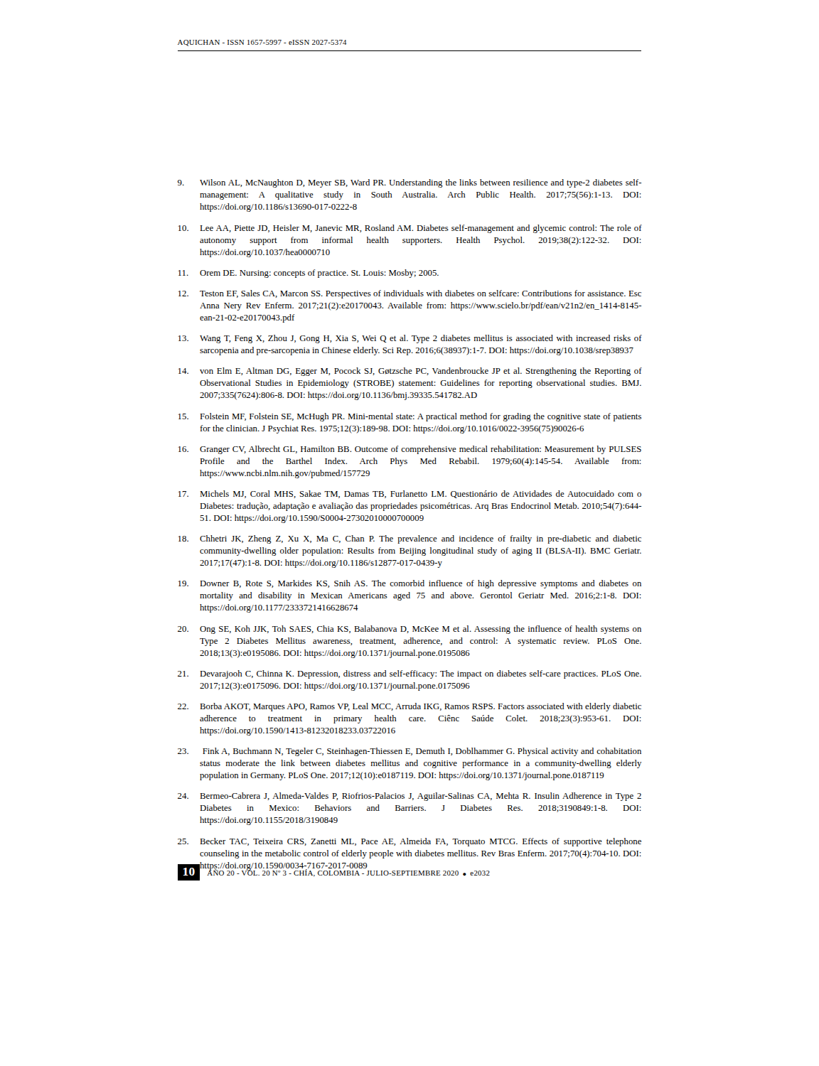AQUICHAN - ISSN 1657-5997 - eISSN 2027-5374
9. Wilson AL, McNaughton D, Meyer SB, Ward PR. Understanding the links between resilience and type-2 diabetes self-management: A qualitative study in South Australia. Arch Public Health. 2017;75(56):1-13. DOI: https://doi.org/10.1186/s13690-017-0222-8
10. Lee AA, Piette JD, Heisler M, Janevic MR, Rosland AM. Diabetes self-management and glycemic control: The role of autonomy support from informal health supporters. Health Psychol. 2019;38(2):122-32. DOI: https://doi.org/10.1037/hea0000710
11. Orem DE. Nursing: concepts of practice. St. Louis: Mosby; 2005.
12. Teston EF, Sales CA, Marcon SS. Perspectives of individuals with diabetes on selfcare: Contributions for assistance. Esc Anna Nery Rev Enferm. 2017;21(2):e20170043. Available from: https://www.scielo.br/pdf/ean/v21n2/en_1414-8145-ean-21-02-e20170043.pdf
13. Wang T, Feng X, Zhou J, Gong H, Xia S, Wei Q et al. Type 2 diabetes mellitus is associated with increased risks of sarcopenia and pre-sarcopenia in Chinese elderly. Sci Rep. 2016;6(38937):1-7. DOI: https://doi.org/10.1038/srep38937
14. von Elm E, Altman DG, Egger M, Pocock SJ, Gøtzsche PC, Vandenbroucke JP et al. Strengthening the Reporting of Observational Studies in Epidemiology (STROBE) statement: Guidelines for reporting observational studies. BMJ. 2007;335(7624):806-8. DOI: https://doi.org/10.1136/bmj.39335.541782.AD
15. Folstein MF, Folstein SE, McHugh PR. Mini-mental state: A practical method for grading the cognitive state of patients for the clinician. J Psychiat Res. 1975;12(3):189-98. DOI: https://doi.org/10.1016/0022-3956(75)90026-6
16. Granger CV, Albrecht GL, Hamilton BB. Outcome of comprehensive medical rehabilitation: Measurement by PULSES Profile and the Barthel Index. Arch Phys Med Rebabil. 1979;60(4):145-54. Available from: https://www.ncbi.nlm.nih.gov/pubmed/157729
17. Michels MJ, Coral MHS, Sakae TM, Damas TB, Furlanetto LM. Questionário de Atividades de Autocuidado com o Diabetes: tradução, adaptação e avaliação das propriedades psicométricas. Arq Bras Endocrinol Metab. 2010;54(7):644-51. DOI: https://doi.org/10.1590/S0004-27302010000700009
18. Chhetri JK, Zheng Z, Xu X, Ma C, Chan P. The prevalence and incidence of frailty in pre-diabetic and diabetic community-dwelling older population: Results from Beijing longitudinal study of aging II (BLSA-II). BMC Geriatr. 2017;17(47):1-8. DOI: https://doi.org/10.1186/s12877-017-0439-y
19. Downer B, Rote S, Markides KS, Snih AS. The comorbid influence of high depressive symptoms and diabetes on mortality and disability in Mexican Americans aged 75 and above. Gerontol Geriatr Med. 2016;2:1-8. DOI: https://doi.org/10.1177/2333721416628674
20. Ong SE, Koh JJK, Toh SAES, Chia KS, Balabanova D, McKee M et al. Assessing the influence of health systems on Type 2 Diabetes Mellitus awareness, treatment, adherence, and control: A systematic review. PLoS One. 2018;13(3):e0195086. DOI: https://doi.org/10.1371/journal.pone.0195086
21. Devarajooh C, Chinna K. Depression, distress and self-efficacy: The impact on diabetes self-care practices. PLoS One. 2017;12(3):e0175096. DOI: https://doi.org/10.1371/journal.pone.0175096
22. Borba AKOT, Marques APO, Ramos VP, Leal MCC, Arruda IKG, Ramos RSPS. Factors associated with elderly diabetic adherence to treatment in primary health care. Ciênc Saúde Colet. 2018;23(3):953-61. DOI: https://doi.org/10.1590/1413-81232018233.03722016
23. Fink A, Buchmann N, Tegeler C, Steinhagen-Thiessen E, Demuth I, Doblhammer G. Physical activity and cohabitation status moderate the link between diabetes mellitus and cognitive performance in a community-dwelling elderly population in Germany. PLoS One. 2017;12(10):e0187119. DOI: https://doi.org/10.1371/journal.pone.0187119
24. Bermeo-Cabrera J, Almeda-Valdes P, Riofrios-Palacios J, Aguilar-Salinas CA, Mehta R. Insulin Adherence in Type 2 Diabetes in Mexico: Behaviors and Barriers. J Diabetes Res. 2018;3190849:1-8. DOI: https://doi.org/10.1155/2018/3190849
25. Becker TAC, Teixeira CRS, Zanetti ML, Pace AE, Almeida FA, Torquato MTCG. Effects of supportive telephone counseling in the metabolic control of elderly people with diabetes mellitus. Rev Bras Enferm. 2017;70(4):704-10. DOI: https://doi.org/10.1590/0034-7167-2017-0089
10 AÑO 20 - VOL. 20 Nº 3 - CHÍA, COLOMBIA - JULIO-SEPTIEMBRE 2020●e2032